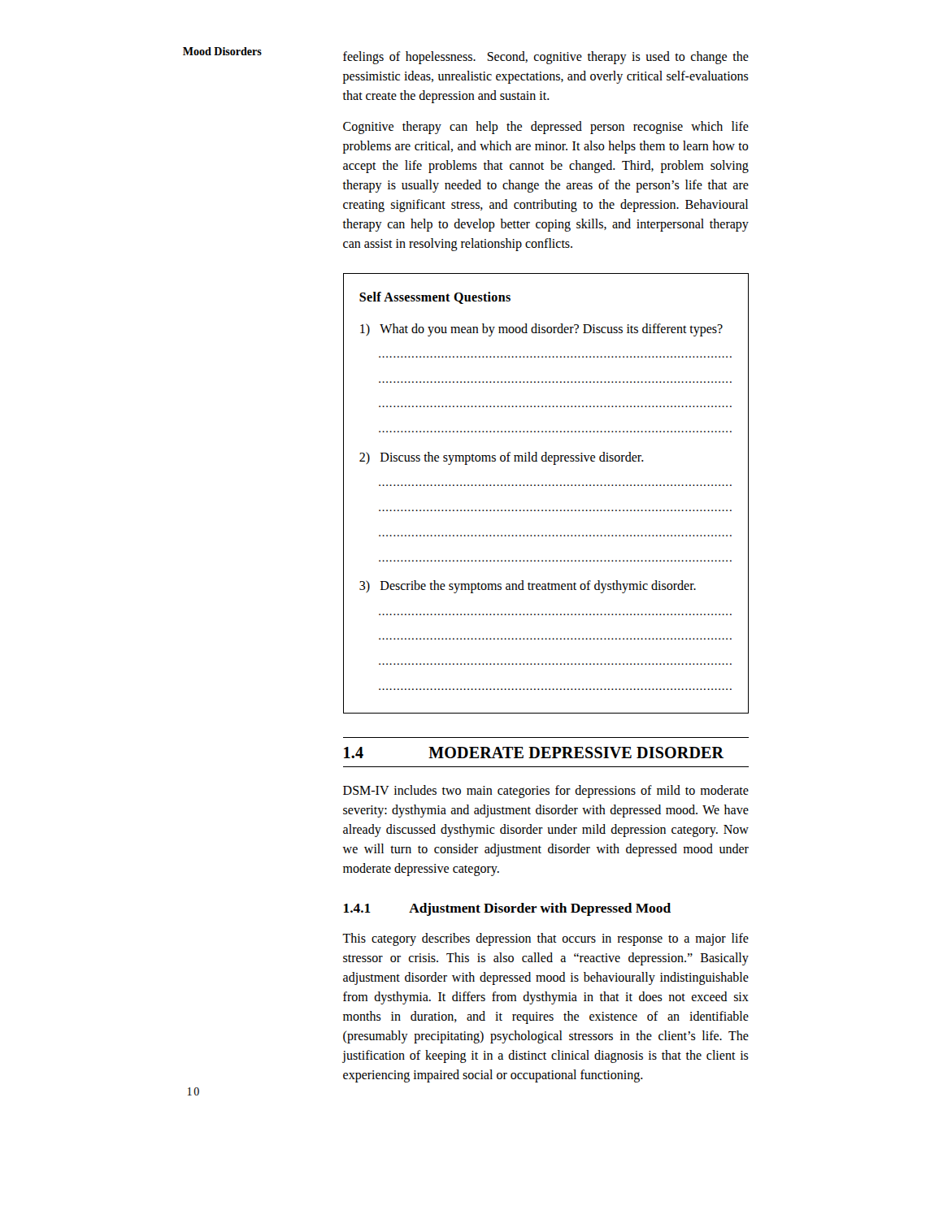Mood Disorders
feelings of hopelessness. Second, cognitive therapy is used to change the pessimistic ideas, unrealistic expectations, and overly critical self-evaluations that create the depression and sustain it.
Cognitive therapy can help the depressed person recognise which life problems are critical, and which are minor. It also helps them to learn how to accept the life problems that cannot be changed. Third, problem solving therapy is usually needed to change the areas of the person’s life that are creating significant stress, and contributing to the depression. Behavioural therapy can help to develop better coping skills, and interpersonal therapy can assist in resolving relationship conflicts.
Self Assessment Questions
1)
What do you mean by mood disorder? Discuss its different types?
.......................................................................................................................
.......................................................................................................................
.......................................................................................................................
.......................................................................................................................
2)
Discuss the symptoms of mild depressive disorder.
.......................................................................................................................
.......................................................................................................................
.......................................................................................................................
.......................................................................................................................
3)
Describe the symptoms and treatment of dysthymic disorder.
.......................................................................................................................
.......................................................................................................................
.......................................................................................................................
.......................................................................................................................
1.4 MODERATE DEPRESSIVE DISORDER
DSM-IV includes two main categories for depressions of mild to moderate severity: dysthymia and adjustment disorder with depressed mood. We have already discussed dysthymic disorder under mild depression category. Now we will turn to consider adjustment disorder with depressed mood under moderate depressive category.
1.4.1 Adjustment Disorder with Depressed Mood
This category describes depression that occurs in response to a major life stressor or crisis. This is also called a “reactive depression.” Basically adjustment disorder with depressed mood is behaviourally indistinguishable from dysthymia. It differs from dysthymia in that it does not exceed six months in duration, and it requires the existence of an identifiable (presumably precipitating) psychological stressors in the client’s life. The justification of keeping it in a distinct clinical diagnosis is that the client is experiencing impaired social or occupational functioning.
10